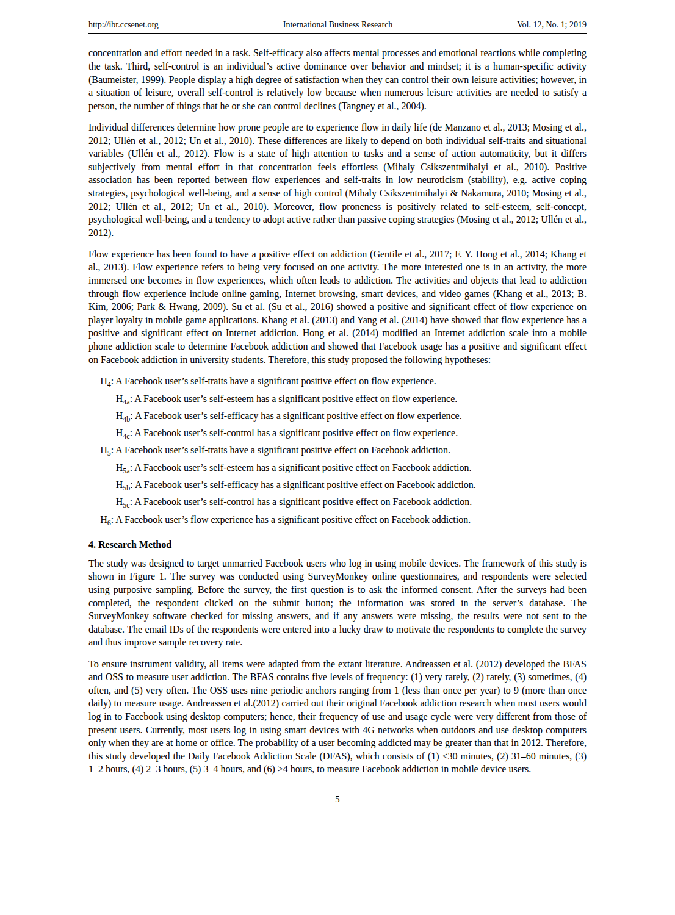http://ibr.ccsenet.org International Business Research Vol. 12, No. 1; 2019
concentration and effort needed in a task. Self-efficacy also affects mental processes and emotional reactions while completing the task. Third, self-control is an individual’s active dominance over behavior and mindset; it is a human-specific activity (Baumeister, 1999). People display a high degree of satisfaction when they can control their own leisure activities; however, in a situation of leisure, overall self-control is relatively low because when numerous leisure activities are needed to satisfy a person, the number of things that he or she can control declines (Tangney et al., 2004).
Individual differences determine how prone people are to experience flow in daily life (de Manzano et al., 2013; Mosing et al., 2012; Ullén et al., 2012; Un et al., 2010). These differences are likely to depend on both individual self-traits and situational variables (Ullén et al., 2012). Flow is a state of high attention to tasks and a sense of action automaticity, but it differs subjectively from mental effort in that concentration feels effortless (Mihaly Csikszentmihalyi et al., 2010). Positive association has been reported between flow experiences and self-traits in low neuroticism (stability), e.g. active coping strategies, psychological well-being, and a sense of high control (Mihaly Csikszentmihalyi & Nakamura, 2010; Mosing et al., 2012; Ullén et al., 2012; Un et al., 2010). Moreover, flow proneness is positively related to self-esteem, self-concept, psychological well-being, and a tendency to adopt active rather than passive coping strategies (Mosing et al., 2012; Ullén et al., 2012).
Flow experience has been found to have a positive effect on addiction (Gentile et al., 2017; F. Y. Hong et al., 2014; Khang et al., 2013). Flow experience refers to being very focused on one activity. The more interested one is in an activity, the more immersed one becomes in flow experiences, which often leads to addiction. The activities and objects that lead to addiction through flow experience include online gaming, Internet browsing, smart devices, and video games (Khang et al., 2013; B. Kim, 2006; Park & Hwang, 2009). Su et al. (Su et al., 2016) showed a positive and significant effect of flow experience on player loyalty in mobile game applications. Khang et al. (2013) and Yang et al. (2014) have showed that flow experience has a positive and significant effect on Internet addiction. Hong et al. (2014) modified an Internet addiction scale into a mobile phone addiction scale to determine Facebook addiction and showed that Facebook usage has a positive and significant effect on Facebook addiction in university students. Therefore, this study proposed the following hypotheses:
H4: A Facebook user’s self-traits have a significant positive effect on flow experience.
H4a: A Facebook user’s self-esteem has a significant positive effect on flow experience.
H4b: A Facebook user’s self-efficacy has a significant positive effect on flow experience.
H4c: A Facebook user’s self-control has a significant positive effect on flow experience.
H5: A Facebook user’s self-traits have a significant positive effect on Facebook addiction.
H5a: A Facebook user’s self-esteem has a significant positive effect on Facebook addiction.
H5b: A Facebook user’s self-efficacy has a significant positive effect on Facebook addiction.
H5c: A Facebook user’s self-control has a significant positive effect on Facebook addiction.
H6: A Facebook user’s flow experience has a significant positive effect on Facebook addiction.
4. Research Method
The study was designed to target unmarried Facebook users who log in using mobile devices. The framework of this study is shown in Figure 1. The survey was conducted using SurveyMonkey online questionnaires, and respondents were selected using purposive sampling. Before the survey, the first question is to ask the informed consent. After the surveys had been completed, the respondent clicked on the submit button; the information was stored in the server’s database. The SurveyMonkey software checked for missing answers, and if any answers were missing, the results were not sent to the database. The email IDs of the respondents were entered into a lucky draw to motivate the respondents to complete the survey and thus improve sample recovery rate.
To ensure instrument validity, all items were adapted from the extant literature. Andreassen et al. (2012) developed the BFAS and OSS to measure user addiction. The BFAS contains five levels of frequency: (1) very rarely, (2) rarely, (3) sometimes, (4) often, and (5) very often. The OSS uses nine periodic anchors ranging from 1 (less than once per year) to 9 (more than once daily) to measure usage. Andreassen et al.(2012) carried out their original Facebook addiction research when most users would log in to Facebook using desktop computers; hence, their frequency of use and usage cycle were very different from those of present users. Currently, most users log in using smart devices with 4G networks when outdoors and use desktop computers only when they are at home or office. The probability of a user becoming addicted may be greater than that in 2012. Therefore, this study developed the Daily Facebook Addiction Scale (DFAS), which consists of (1) <30 minutes, (2) 31–60 minutes, (3) 1–2 hours, (4) 2–3 hours, (5) 3–4 hours, and (6) >4 hours, to measure Facebook addiction in mobile device users.
5